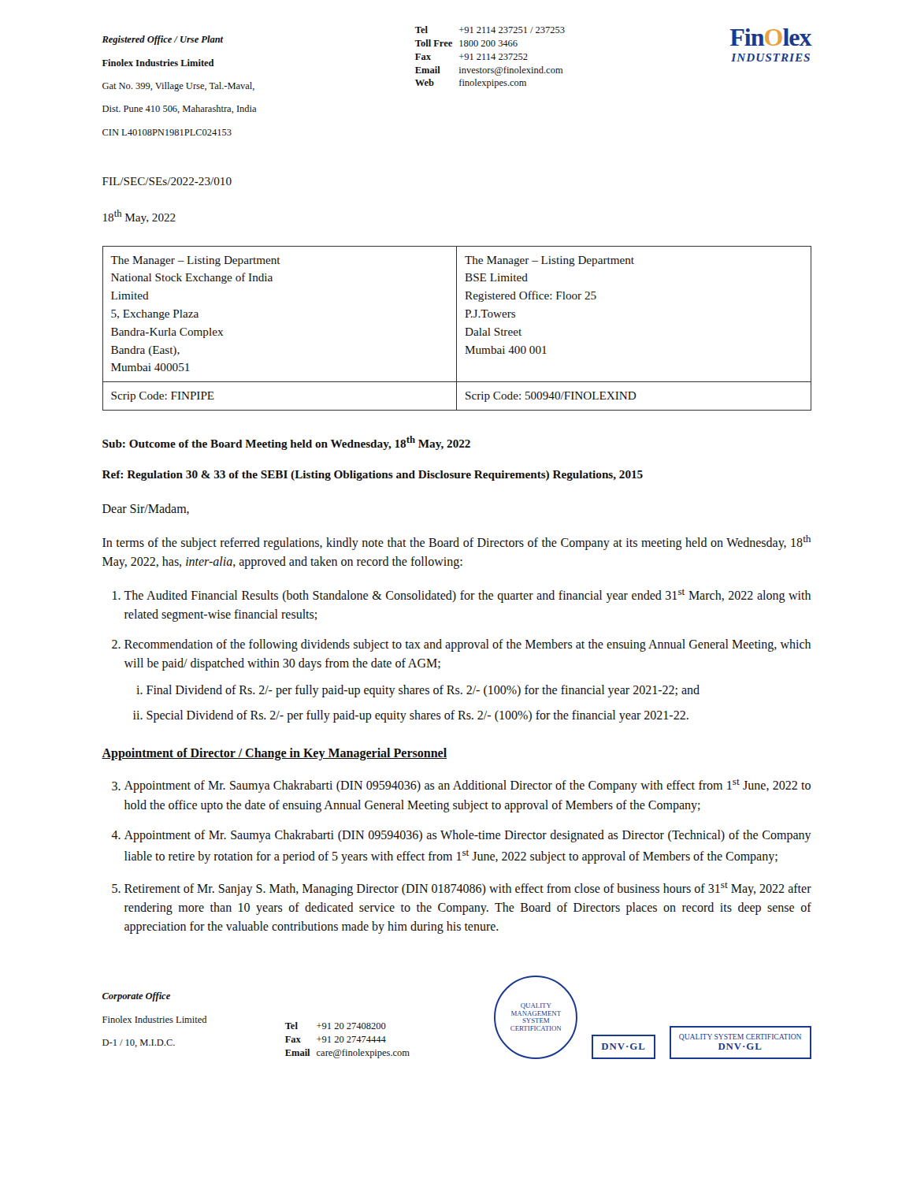Registered Office / Urse Plant
Finolex Industries Limited
Gat No. 399, Village Urse, Tal.-Maval,
Dist. Pune 410 506, Maharashtra, India
CIN L40108PN1981PLC024153
| Tel | +91 2114 237251 / 237253 |
| Toll Free | 1800 200 3466 |
| Fax | +91 2114 237252 |
| Email | investors@finolexind.com |
| Web | finolexpipes.com |
Fin Olex
INDUSTRIES
FIL/SEC/SEs/2022-23/010
18th May, 2022
| The Manager – Listing Department National Stock Exchange of India Limited 5, Exchange Plaza Bandra-Kurla Complex Bandra (East), Mumbai 400051 | The Manager – Listing Department BSE Limited Registered Office: Floor 25 P.J.Towers Dalal Street Mumbai 400 001 |
| Scrip Code: FINPIPE | Scrip Code: 500940/FINOLEXIND |
Sub: Outcome of the Board Meeting held on Wednesday, 18th May, 2022
Ref: Regulation 30 & 33 of the SEBI (Listing Obligations and Disclosure Requirements) Regulations, 2015
Dear Sir/Madam,
In terms of the subject referred regulations, kindly note that the Board of Directors of the Company at its meeting held on Wednesday, 18th May, 2022, has, inter-alia, approved and taken on record the following:
The Audited Financial Results (both Standalone & Consolidated) for the quarter and financial year ended 31st March, 2022 along with related segment-wise financial results;
Recommendation of the following dividends subject to tax and approval of the Members at the ensuing Annual General Meeting, which will be paid/ dispatched within 30 days from the date of AGM;
Final Dividend of Rs. 2/- per fully paid-up equity shares of Rs. 2/- (100%) for the financial year 2021-22; and
Special Dividend of Rs. 2/- per fully paid-up equity shares of Rs. 2/- (100%) for the financial year 2021-22.
Appointment of Director / Change in Key Managerial Personnel
Appointment of Mr. Saumya Chakrabarti (DIN 09594036) as an Additional Director of the Company with effect from 1st June, 2022 to hold the office upto the date of ensuing Annual General Meeting subject to approval of Members of the Company;
Appointment of Mr. Saumya Chakrabarti (DIN 09594036) as Whole-time Director designated as Director (Technical) of the Company liable to retire by rotation for a period of 5 years with effect from 1st June, 2022 subject to approval of Members of the Company;
Retirement of Mr. Sanjay S. Math, Managing Director (DIN 01874086) with effect from close of business hours of 31st May, 2022 after rendering more than 10 years of dedicated service to the Company. The Board of Directors places on record its deep sense of appreciation for the valuable contributions made by him during his tenure.
Corporate Office
Finolex Industries Limited
D-1 / 10, M.I.D.C.
| Tel | +91 20 27408200 |
| Fax | +91 20 27474444 |
| Email | care@finolexpipes.com |
QUALITY MANAGEMENT SYSTEM CERTIFICATION
DNV·GL
QUALITY SYSTEM CERTIFICATION
DNV·GL